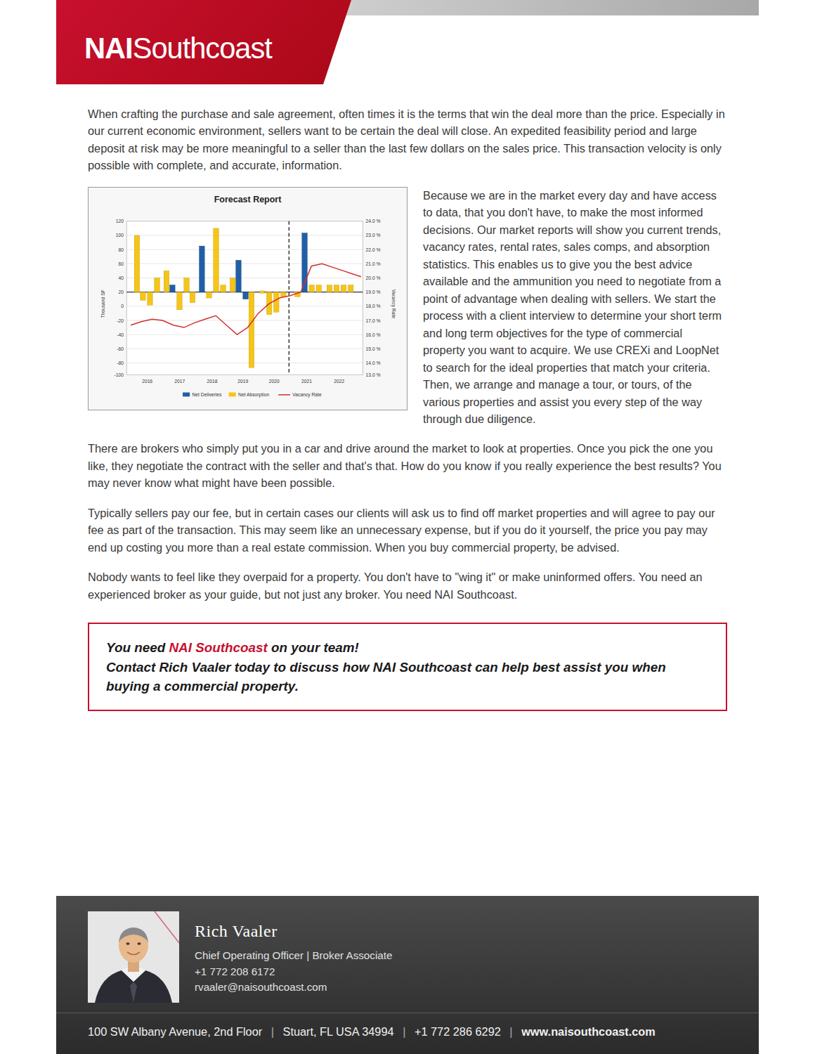NAI Southcoast
When crafting the purchase and sale agreement, often times it is the terms that win the deal more than the price. Especially in our current economic environment, sellers want to be certain the deal will close. An expedited feasibility period and large deposit at risk may be more meaningful to a seller than the last few dollars on the sales price. This transaction velocity is only possible with complete, and accurate, information.
Forecast Report
120 100 80 60 40 20 0 -20 -40 -60 -80 -100 Thousand SF 24.0 % 23.0 % 22.0 % 21.0 % 20.0 % 19.0 % 18.0 % 17.0 % 16.0 % 15.0 % 14.0 % 13.0 % Vacancy Rate 2016 2017 2018 2019 2020 2021 2022 Net Deliveries Net Absorption Vacancy Rate
Because we are in the market every day and have access to data, that you don't have, to make the most informed decisions. Our market reports will show you current trends, vacancy rates, rental rates, sales comps, and absorption statistics. This enables us to give you the best advice available and the ammunition you need to negotiate from a point of advantage when dealing with sellers. We start the process with a client interview to determine your short term and long term objectives for the type of commercial property you want to acquire. We use CREXi and LoopNet to search for the ideal properties that match your criteria. Then, we arrange and manage a tour, or tours, of the various properties and assist you every step of the way through due diligence.
There are brokers who simply put you in a car and drive around the market to look at properties. Once you pick the one you like, they negotiate the contract with the seller and that's that. How do you know if you really experience the best results? You may never know what might have been possible.
Typically sellers pay our fee, but in certain cases our clients will ask us to find off market properties and will agree to pay our fee as part of the transaction. This may seem like an unnecessary expense, but if you do it yourself, the price you pay may end up costing you more than a real estate commission. When you buy commercial property, be advised.
Nobody wants to feel like they overpaid for a property. You don't have to "wing it" or make uninformed offers. You need an experienced broker as your guide, but not just any broker. You need NAI Southcoast.
You need NAI Southcoast on your team!
Contact Rich Vaaler today to discuss how NAI Southcoast can help best assist you when buying a commercial property.
Rich Vaaler
Chief Operating Officer | Broker Associate
+1 772 208 6172
rvaaler@naisouthcoast.com
100 SW Albany Avenue, 2nd Floor | Stuart, FL USA 34994 | +1 772 286 6292 | www.naisouthcoast.com